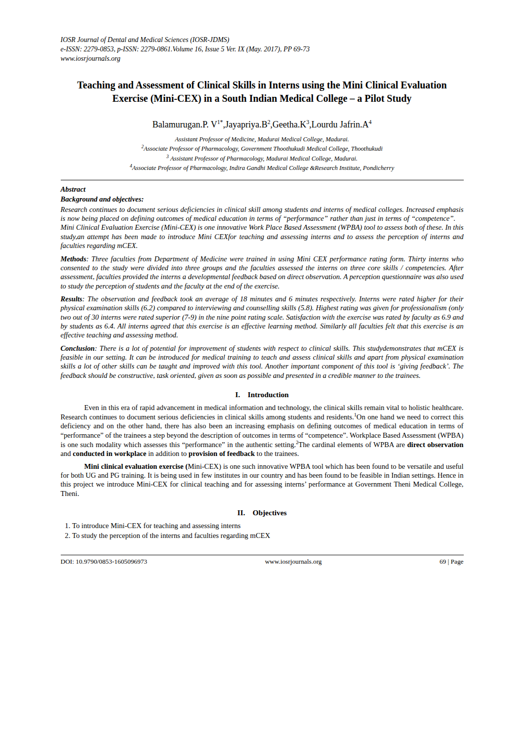IOSR Journal of Dental and Medical Sciences (IOSR-JDMS)
e-ISSN: 2279-0853, p-ISSN: 2279-0861.Volume 16, Issue 5 Ver. IX (May. 2017), PP 69-73
www.iosrjournals.org
Teaching and Assessment of Clinical Skills in Interns using the Mini Clinical Evaluation Exercise (Mini-CEX) in a South Indian Medical College – a Pilot Study
Balamurugan.P. V1*,Jayapriya.B2,Geetha.K3,Lourdu Jafrin.A4
Assistant Professor of Medicine, Madurai Medical College, Madurai.
2Associate Professor of Pharmacology, Government Thoothukudi Medical College, Thoothukudi
3 Assistant Professor of Pharmacology, Madurai Medical College, Madurai.
4Associate Professor of Pharmacology, Indira Gandhi Medical College &Research Institute, Pondicherry
Abstract
Background and objectives:
Research continues to document serious deficiencies in clinical skill among students and interns of medical colleges. Increased emphasis is now being placed on defining outcomes of medical education in terms of “performance” rather than just in terms of “competence”. Mini Clinical Evaluation Exercise (Mini-CEX) is one innovative Work Place Based Assessment (WPBA) tool to assess both of these. In this study,an attempt has been made to introduce Mini CEXfor teaching and assessing interns and to assess the perception of interns and faculties regarding mCEX.
Methods: Three faculties from Department of Medicine were trained in using Mini CEX performance rating form. Thirty interns who consented to the study were divided into three groups and the faculties assessed the interns on three core skills / competencies. After assessment, faculties provided the interns a developmental feedback based on direct observation. A perception questionnaire was also used to study the perception of students and the faculty at the end of the exercise.
Results: The observation and feedback took an average of 18 minutes and 6 minutes respectively. Interns were rated higher for their physical examination skills (6.2) compared to interviewing and counselling skills (5.8). Highest rating was given for professionalism (only two out of 30 interns were rated superior (7-9) in the nine point rating scale. Satisfaction with the exercise was rated by faculty as 6.9 and by students as 6.4. All interns agreed that this exercise is an effective learning method. Similarly all faculties felt that this exercise is an effective teaching and assessing method.
Conclusion: There is a lot of potential for improvement of students with respect to clinical skills. This studydemonstrates that mCEX is feasible in our setting. It can be introduced for medical training to teach and assess clinical skills and apart from physical examination skills a lot of other skills can be taught and improved with this tool. Another important component of this tool is ‘giving feedback’. The feedback should be constructive, task oriented, given as soon as possible and presented in a credible manner to the trainees.
I. Introduction
Even in this era of rapid advancement in medical information and technology, the clinical skills remain vital to holistic healthcare. Research continues to document serious deficiencies in clinical skills among students and residents.1On one hand we need to correct this deficiency and on the other hand, there has also been an increasing emphasis on defining outcomes of medical education in terms of “performance” of the trainees a step beyond the description of outcomes in terms of “competence”. Workplace Based Assessment (WPBA) is one such modality which assesses this “performance” in the authentic setting.2The cardinal elements of WPBA are direct observation and conducted in workplace in addition to provision of feedback to the trainees.
Mini clinical evaluation exercise (Mini-CEX) is one such innovative WPBA tool which has been found to be versatile and useful for both UG and PG training. It is being used in few institutes in our country and has been found to be feasible in Indian settings. Hence in this project we introduce Mini-CEX for clinical teaching and for assessing interns’ performance at Government Theni Medical College, Theni.
II. Objectives
To introduce Mini-CEX for teaching and assessing interns
To study the perception of the interns and faculties regarding mCEX
DOI: 10.9790/0853-1605096973 www.iosrjournals.org 69 | Page